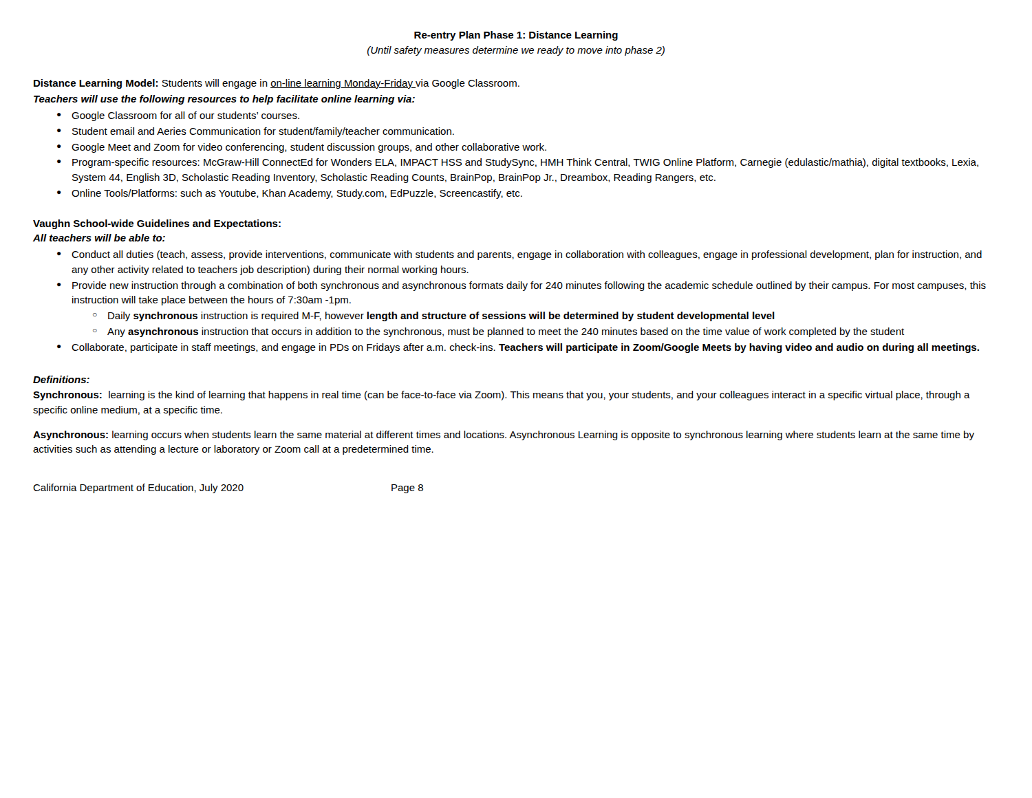Re-entry Plan Phase 1: Distance Learning
(Until safety measures determine we ready to move into phase 2)
Distance Learning Model: Students will engage in on-line learning Monday-Friday via Google Classroom.
Teachers will use the following resources to help facilitate online learning via:
Google Classroom for all of our students’ courses.
Student email and Aeries Communication for student/family/teacher communication.
Google Meet and Zoom for video conferencing, student discussion groups, and other collaborative work.
Program-specific resources: McGraw-Hill ConnectEd for Wonders ELA, IMPACT HSS and StudySync, HMH Think Central, TWIG Online Platform, Carnegie (edulastic/mathia), digital textbooks, Lexia, System 44, English 3D, Scholastic Reading Inventory, Scholastic Reading Counts, BrainPop, BrainPop Jr., Dreambox, Reading Rangers, etc.
Online Tools/Platforms: such as Youtube, Khan Academy, Study.com, EdPuzzle, Screencastify, etc.
Vaughn School-wide Guidelines and Expectations:
All teachers will be able to:
Conduct all duties (teach, assess, provide interventions, communicate with students and parents, engage in collaboration with colleagues, engage in professional development, plan for instruction, and any other activity related to teachers job description) during their normal working hours.
Provide new instruction through a combination of both synchronous and asynchronous formats daily for 240 minutes following the academic schedule outlined by their campus. For most campuses, this instruction will take place between the hours of 7:30am -1pm.
Daily synchronous instruction is required M-F, however length and structure of sessions will be determined by student developmental level
Any asynchronous instruction that occurs in addition to the synchronous, must be planned to meet the 240 minutes based on the time value of work completed by the student
Collaborate, participate in staff meetings, and engage in PDs on Fridays after a.m. check-ins. Teachers will participate in Zoom/Google Meets by having video and audio on during all meetings.
Definitions:
Synchronous: learning is the kind of learning that happens in real time (can be face-to-face via Zoom). This means that you, your students, and your colleagues interact in a specific virtual place, through a specific online medium, at a specific time.
Asynchronous: learning occurs when students learn the same material at different times and locations. Asynchronous Learning is opposite to synchronous learning where students learn at the same time by activities such as attending a lecture or laboratory or Zoom call at a predetermined time.
California Department of Education, July 2020
Page 8